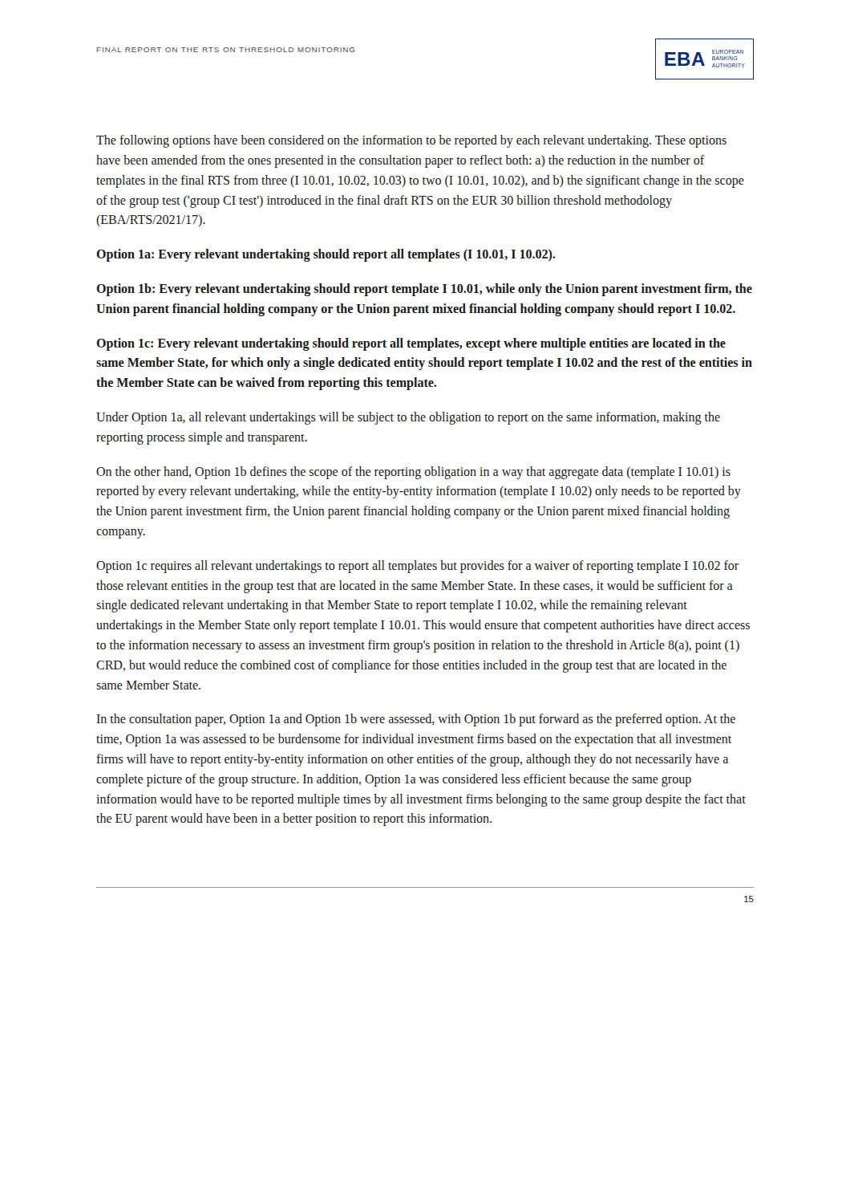Final Report on the RTS on Threshold Monitoring
EBA European
Banking
Authority
The following options have been considered on the information to be reported by each relevant undertaking. These options have been amended from the ones presented in the consultation paper to reflect both: a) the reduction in the number of templates in the final RTS from three (I 10.01, 10.02, 10.03) to two (I 10.01, 10.02), and b) the significant change in the scope of the group test ('group CI test') introduced in the final draft RTS on the EUR 30 billion threshold methodology (EBA/RTS/2021/17).
Option 1a: Every relevant undertaking should report all templates (I 10.01, I 10.02).
Option 1b: Every relevant undertaking should report template I 10.01, while only the Union parent investment firm, the Union parent financial holding company or the Union parent mixed financial holding company should report I 10.02.
Option 1c: Every relevant undertaking should report all templates, except where multiple entities are located in the same Member State, for which only a single dedicated entity should report template I 10.02 and the rest of the entities in the Member State can be waived from reporting this template.
Under Option 1a, all relevant undertakings will be subject to the obligation to report on the same information, making the reporting process simple and transparent.
On the other hand, Option 1b defines the scope of the reporting obligation in a way that aggregate data (template I 10.01) is reported by every relevant undertaking, while the entity-by-entity information (template I 10.02) only needs to be reported by the Union parent investment firm, the Union parent financial holding company or the Union parent mixed financial holding company.
Option 1c requires all relevant undertakings to report all templates but provides for a waiver of reporting template I 10.02 for those relevant entities in the group test that are located in the same Member State. In these cases, it would be sufficient for a single dedicated relevant undertaking in that Member State to report template I 10.02, while the remaining relevant undertakings in the Member State only report template I 10.01. This would ensure that competent authorities have direct access to the information necessary to assess an investment firm group's position in relation to the threshold in Article 8(a), point (1) CRD, but would reduce the combined cost of compliance for those entities included in the group test that are located in the same Member State.
In the consultation paper, Option 1a and Option 1b were assessed, with Option 1b put forward as the preferred option. At the time, Option 1a was assessed to be burdensome for individual investment firms based on the expectation that all investment firms will have to report entity-by-entity information on other entities of the group, although they do not necessarily have a complete picture of the group structure. In addition, Option 1a was considered less efficient because the same group information would have to be reported multiple times by all investment firms belonging to the same group despite the fact that the EU parent would have been in a better position to report this information.
15